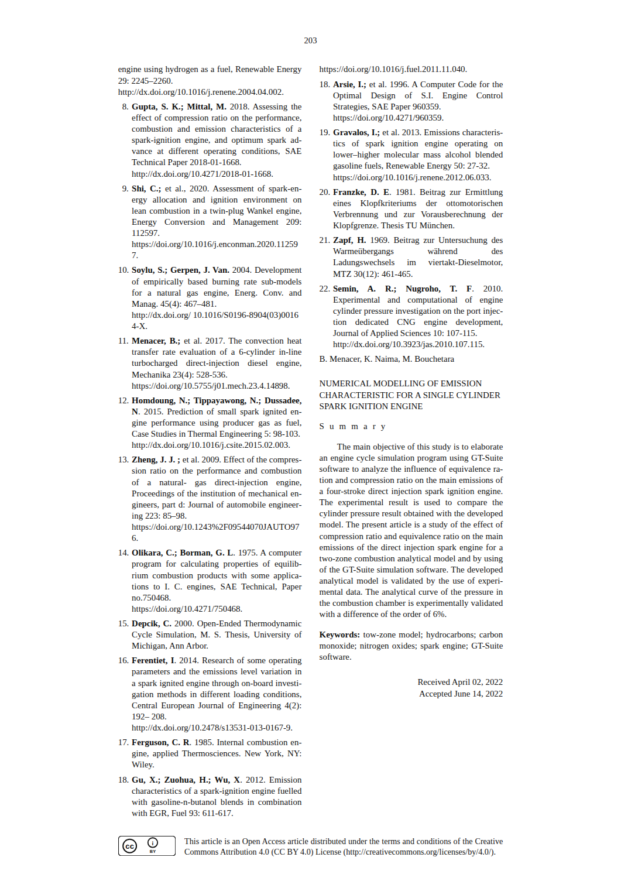203
engine using hydrogen as a fuel, Renewable Energy 29: 2245–2260. http://dx.doi.org/10.1016/j.renene.2004.04.002.
Gupta, S. K.; Mittal, M. 2018. Assessing the effect of compression ratio on the performance, combustion and emission characteristics of a spark-ignition engine, and optimum spark advance at different operating conditions, SAE Technical Paper 2018-01-1668. http://dx.doi.org/10.4271/2018-01-1668.
Shi, C.; et al., 2020. Assessment of spark-energy allocation and ignition environment on lean combustion in a twin-plug Wankel engine, Energy Conversion and Management 209: 112597. https://doi.org/10.1016/j.enconman.2020.112597.
Soylu, S.; Gerpen, J. Van. 2004. Development of empirically based burning rate sub-models for a natural gas engine, Energ. Conv. and Manag. 45(4): 467–481. http://dx.doi.org/ 10.1016/S0196-8904(03)00164-X.
Menacer, B.; et al. 2017. The convection heat transfer rate evaluation of a 6-cylinder in-line turbocharged direct-injection diesel engine, Mechanika 23(4): 528-536. https://doi.org/10.5755/j01.mech.23.4.14898.
Homdoung, N.; Tippayawong, N.; Dussadee, N. 2015. Prediction of small spark ignited engine performance using producer gas as fuel, Case Studies in Thermal Engineering 5: 98-103. http://dx.doi.org/10.1016/j.csite.2015.02.003.
Zheng, J. J. ; et al. 2009. Effect of the compression ratio on the performance and combustion of a natural- gas direct-injection engine, Proceedings of the institution of mechanical engineers, part d: Journal of automobile engineering 223: 85–98. https://doi.org/10.1243%2F09544070JAUTO976.
Olikara, C.; Borman, G. L. 1975. A computer program for calculating properties of equilibrium combustion products with some applications to I. C. engines, SAE Technical, Paper no.750468. https://doi.org/10.4271/750468.
Depcik, C. 2000. Open-Ended Thermodynamic Cycle Simulation, M. S. Thesis, University of Michigan, Ann Arbor.
Ferentiet, I. 2014. Research of some operating parameters and the emissions level variation in a spark ignited engine through on-board investigation methods in different loading conditions, Central European Journal of Engineering 4(2): 192– 208. http://dx.doi.org/10.2478/s13531-013-0167-9.
Ferguson, C. R. 1985. Internal combustion engine, applied Thermosciences. New York, NY: Wiley.
Gu, X.; Zuohua, H.; Wu, X. 2012. Emission characteristics of a spark-ignition engine fuelled with gasoline-n-butanol blends in combination with EGR, Fuel 93: 611-617.
https://doi.org/10.1016/j.fuel.2011.11.040.
Arsie, I.; et al. 1996. A Computer Code for the Optimal Design of S.I. Engine Control Strategies, SAE Paper 960359. https://doi.org/10.4271/960359.
Gravalos, I.; et al. 2013. Emissions characteristics of spark ignition engine operating on lower–higher molecular mass alcohol blended gasoline fuels, Renewable Energy 50: 27-32. https://doi.org/10.1016/j.renene.2012.06.033.
Franzke, D. E. 1981. Beitrag zur Ermittlung eines Klopfkriteriums der ottomotorischen Verbrennung und zur Vorausberechnung der Klopfgrenze. Thesis TU München.
Zapf, H. 1969. Beitrag zur Untersuchung des Warmeübergangs während des Ladungswechsels im viertakt-Dieselmotor, MTZ 30(12): 461-465.
Semin, A. R.; Nugroho, T. F. 2010. Experimental and computational of engine cylinder pressure investigation on the port injection dedicated CNG engine development, Journal of Applied Sciences 10: 107-115. http://dx.doi.org/10.3923/jas.2010.107.115.
B. Menacer, K. Naima, M. Bouchetara
NUMERICAL MODELLING OF EMISSION CHARACTERISTIC FOR A SINGLE CYLINDER SPARK IGNITION ENGINE
S u m m a r y
The main objective of this study is to elaborate an engine cycle simulation program using GT-Suite software to analyze the influence of equivalence ration and compression ratio on the main emissions of a four-stroke direct injection spark ignition engine. The experimental result is used to compare the cylinder pressure result obtained with the developed model. The present article is a study of the effect of compression ratio and equivalence ratio on the main emissions of the direct injection spark engine for a two-zone combustion analytical model and by using of the GT-Suite simulation software. The developed analytical model is validated by the use of experimental data. The analytical curve of the pressure in the combustion chamber is experimentally validated with a difference of the order of 6%.
Keywords: tow-zone model; hydrocarbons; carbon monoxide; nitrogen oxides; spark engine; GT-Suite software.
Received April 02, 2022
Accepted June 14, 2022
cc i BY
This article is an Open Access article distributed under the terms and conditions of the Creative Commons Attribution 4.0 (CC BY 4.0) License (http://creativecommons.org/licenses/by/4.0/).